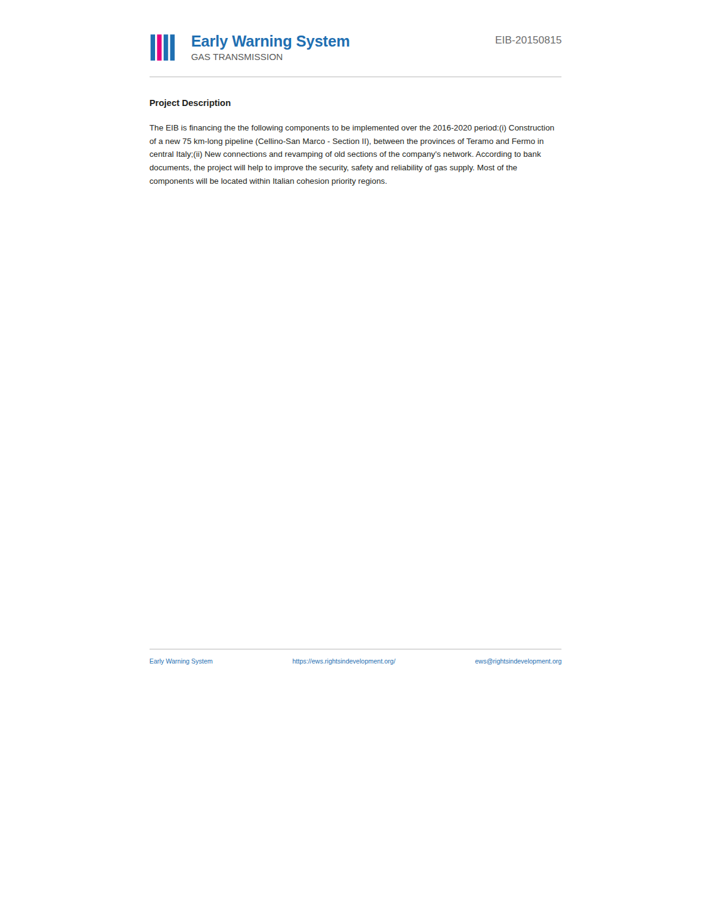Early Warning System
GAS TRANSMISSION
EIB-20150815
Project Description
The EIB is financing the the following components to be implemented over the 2016-2020 period:(i) Construction of a new 75 km-long pipeline (Cellino-San Marco - Section II), between the provinces of Teramo and Fermo in central Italy;(ii) New connections and revamping of old sections of the company's network. According to bank documents, the project will help to improve the security, safety and reliability of gas supply. Most of the components will be located within Italian cohesion priority regions.
Early Warning System
https://ews.rightsindevelopment.org/
ews@rightsindevelopment.org